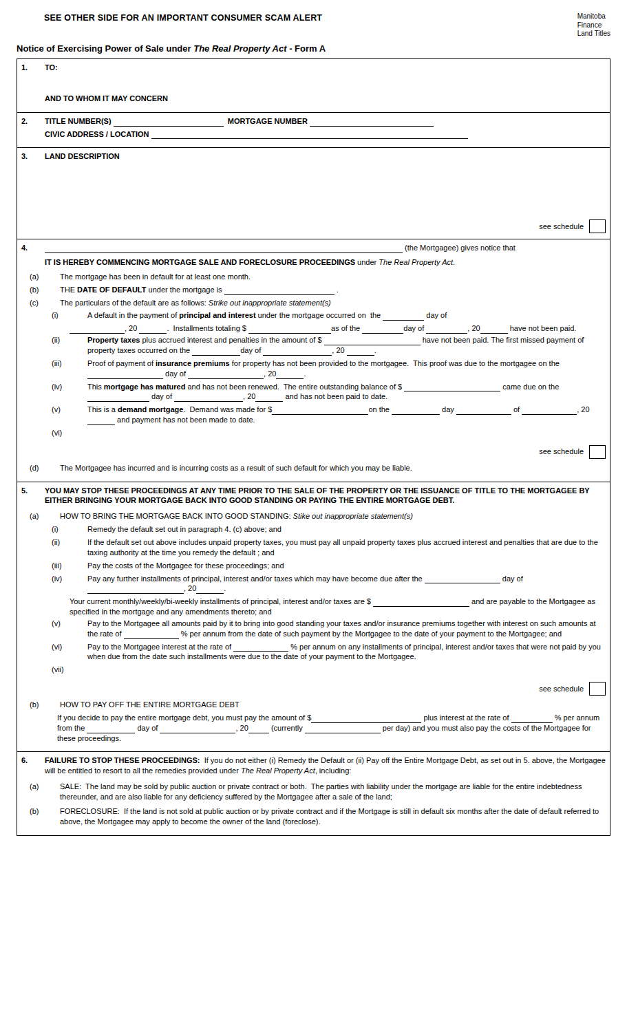SEE OTHER SIDE FOR AN IMPORTANT CONSUMER SCAM ALERT
Manitoba
Finance
Land Titles
Notice of Exercising Power of Sale under The Real Property Act - Form A
| 1. | TO: AND TO WHOM IT MAY CONCERN |
| 2. | TITLE NUMBER(S) MORTGAGE NUMBER CIVIC ADDRESS / LOCATION |
| 3. | LAND DESCRIPTION see schedule |
| 4. | (the Mortgagee) gives notice that IT IS HEREBY COMMENCING MORTGAGE SALE AND FORECLOSURE PROCEEDINGS under The Real Property Act . (a) The mortgage has been in default for at least one month. (b) THE DATE OF DEFAULT under the mortgage is . (c) The particulars of the default are as follows: Strike out inappropriate statement(s) (i) A default in the payment of principal and interest under the mortgage occurred on the day of , 20 . Installments totaling $ as of the day of , 20 have not been paid. (ii) Property taxes plus accrued interest and penalties in the amount of $ have not been paid. The first missed payment of property taxes occurred on the day of , 20 . (iii) Proof of payment of insurance premiums for property has not been provided to the mortgagee. This proof was due to the mortgagee on the day of , 20 . (iv) This mortgage has matured and has not been renewed. The entire outstanding balance of $ came due on the day of , 20 and has not been paid to date. (v) This is a demand mortgage . Demand was made for $ on the day of , 20 and payment has not been made to date. (vi) see schedule (d) The Mortgagee has incurred and is incurring costs as a result of such default for which you may be liable. |
| 5. | YOU MAY STOP THESE PROCEEDINGS AT ANY TIME PRIOR TO THE SALE OF THE PROPERTY OR THE ISSUANCE OF TITLE TO THE MORTGAGEE BY EITHER BRINGING YOUR MORTGAGE BACK INTO GOOD STANDING OR PAYING THE ENTIRE MORTGAGE DEBT. (a) HOW TO BRING THE MORTGAGE BACK INTO GOOD STANDING: Stike out inappropriate statement(s) (i) Remedy the default set out in paragraph 4. (c) above; and (ii) If the default set out above includes unpaid property taxes, you must pay all unpaid property taxes plus accrued interest and penalties that are due to the taxing authority at the time you remedy the default ; and (iii) Pay the costs of the Mortgagee for these proceedings; and (iv) Pay any further installments of principal, interest and/or taxes which may have become due after the day of , 20 . Your current monthly/weekly/bi-weekly installments of principal, interest and/or taxes are $ and are payable to the Mortgagee as specified in the mortgage and any amendments thereto; and (v) Pay to the Mortgagee all amounts paid by it to bring into good standing your taxes and/or insurance premiums together with interest on such amounts at the rate of % per annum from the date of such payment by the Mortgagee to the date of your payment to the Mortgagee; and (vi) Pay to the Mortgagee interest at the rate of % per annum on any installments of principal, interest and/or taxes that were not paid by you when due from the date such installments were due to the date of your payment to the Mortgagee. (vii) see schedule (b) HOW TO PAY OFF THE ENTIRE MORTGAGE DEBT If you decide to pay the entire mortgage debt, you must pay the amount of $ plus interest at the rate of % per annum from the day of , 20 (currently per day) and you must also pay the costs of the Mortgagee for these proceedings. |
| 6. | FAILURE TO STOP THESE PROCEEDINGS: If you do not either (i) Remedy the Default or (ii) Pay off the Entire Mortgage Debt, as set out in 5. above, the Mortgagee will be entitled to resort to all the remedies provided under The Real Property Act , including: (a) SALE: The land may be sold by public auction or private contract or both. The parties with liability under the mortgage are liable for the entire indebtedness thereunder, and are also liable for any deficiency suffered by the Mortgagee after a sale of the land; (b) FORECLOSURE: If the land is not sold at public auction or by private contract and if the Mortgage is still in default six months after the date of default referred to above, the Mortgagee may apply to become the owner of the land (foreclose). |